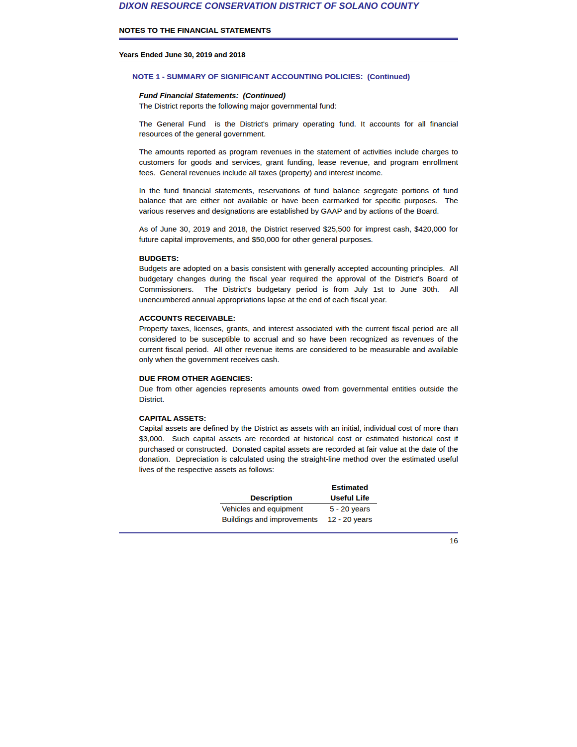DIXON RESOURCE CONSERVATION DISTRICT OF SOLANO COUNTY
NOTES TO THE FINANCIAL STATEMENTS
Years Ended June 30, 2019 and 2018
NOTE 1 - SUMMARY OF SIGNIFICANT ACCOUNTING POLICIES: (Continued)
Fund Financial Statements: (Continued)
The District reports the following major governmental fund:
The General Fund is the District's primary operating fund. It accounts for all financial resources of the general government.
The amounts reported as program revenues in the statement of activities include charges to customers for goods and services, grant funding, lease revenue, and program enrollment fees. General revenues include all taxes (property) and interest income.
In the fund financial statements, reservations of fund balance segregate portions of fund balance that are either not available or have been earmarked for specific purposes. The various reserves and designations are established by GAAP and by actions of the Board.
As of June 30, 2019 and 2018, the District reserved $25,500 for imprest cash, $420,000 for future capital improvements, and $50,000 for other general purposes.
BUDGETS:
Budgets are adopted on a basis consistent with generally accepted accounting principles. All budgetary changes during the fiscal year required the approval of the District's Board of Commissioners. The District's budgetary period is from July 1st to June 30th. All unencumbered annual appropriations lapse at the end of each fiscal year.
ACCOUNTS RECEIVABLE:
Property taxes, licenses, grants, and interest associated with the current fiscal period are all considered to be susceptible to accrual and so have been recognized as revenues of the current fiscal period. All other revenue items are considered to be measurable and available only when the government receives cash.
DUE FROM OTHER AGENCIES:
Due from other agencies represents amounts owed from governmental entities outside the District.
CAPITAL ASSETS:
Capital assets are defined by the District as assets with an initial, individual cost of more than $3,000. Such capital assets are recorded at historical cost or estimated historical cost if purchased or constructed. Donated capital assets are recorded at fair value at the date of the donation. Depreciation is calculated using the straight-line method over the estimated useful lives of the respective assets as follows:
| | Estimated |
| Description | Useful Life |
| Vehicles and equipment | 5 - 20 years |
| Buildings and improvements | 12 - 20 years |
16